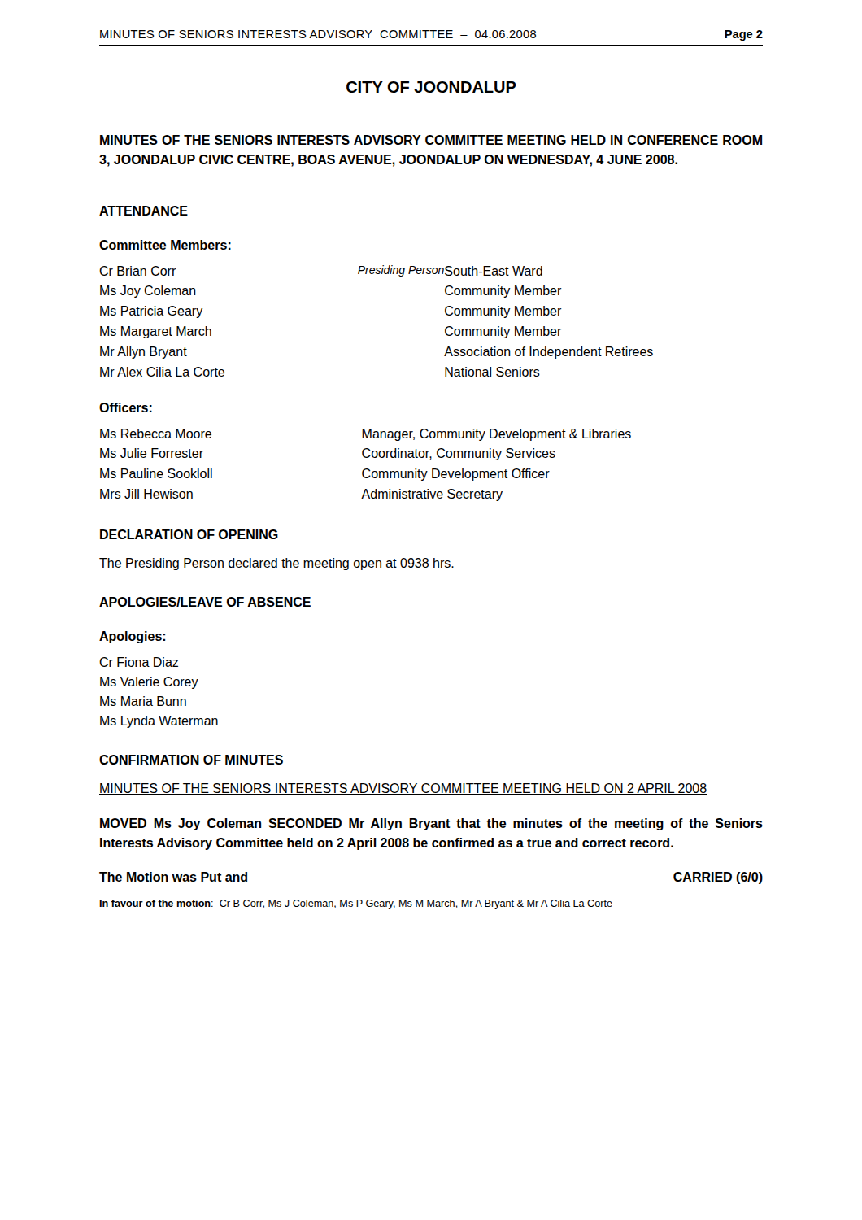MINUTES OF SENIORS INTERESTS ADVISORY COMMITTEE – 04.06.2008 Page 2
CITY OF JOONDALUP
MINUTES OF THE SENIORS INTERESTS ADVISORY COMMITTEE MEETING HELD IN CONFERENCE ROOM 3, JOONDALUP CIVIC CENTRE, BOAS AVENUE, JOONDALUP ON WEDNESDAY, 4 JUNE 2008.
ATTENDANCE
Committee Members:
| Cr Brian Corr | Presiding Person | South-East Ward |
| Ms Joy Coleman | | Community Member |
| Ms Patricia Geary | | Community Member |
| Ms Margaret March | | Community Member |
| Mr Allyn Bryant | | Association of Independent Retirees |
| Mr Alex Cilia La Corte | | National Seniors |
Officers:
| Ms Rebecca Moore | Manager, Community Development & Libraries |
| Ms Julie Forrester | Coordinator, Community Services |
| Ms Pauline Sookloll | Community Development Officer |
| Mrs Jill Hewison | Administrative Secretary |
DECLARATION OF OPENING
The Presiding Person declared the meeting open at 0938 hrs.
APOLOGIES/LEAVE OF ABSENCE
Apologies:
Cr Fiona Diaz
Ms Valerie Corey
Ms Maria Bunn
Ms Lynda Waterman
CONFIRMATION OF MINUTES
MINUTES OF THE SENIORS INTERESTS ADVISORY COMMITTEE MEETING HELD ON 2 APRIL 2008
MOVED Ms Joy Coleman SECONDED Mr Allyn Bryant that the minutes of the meeting of the Seniors Interests Advisory Committee held on 2 April 2008 be confirmed as a true and correct record.
The Motion was Put and CARRIED (6/0)
In favour of the motion: Cr B Corr, Ms J Coleman, Ms P Geary, Ms M March, Mr A Bryant & Mr A Cilia La Corte